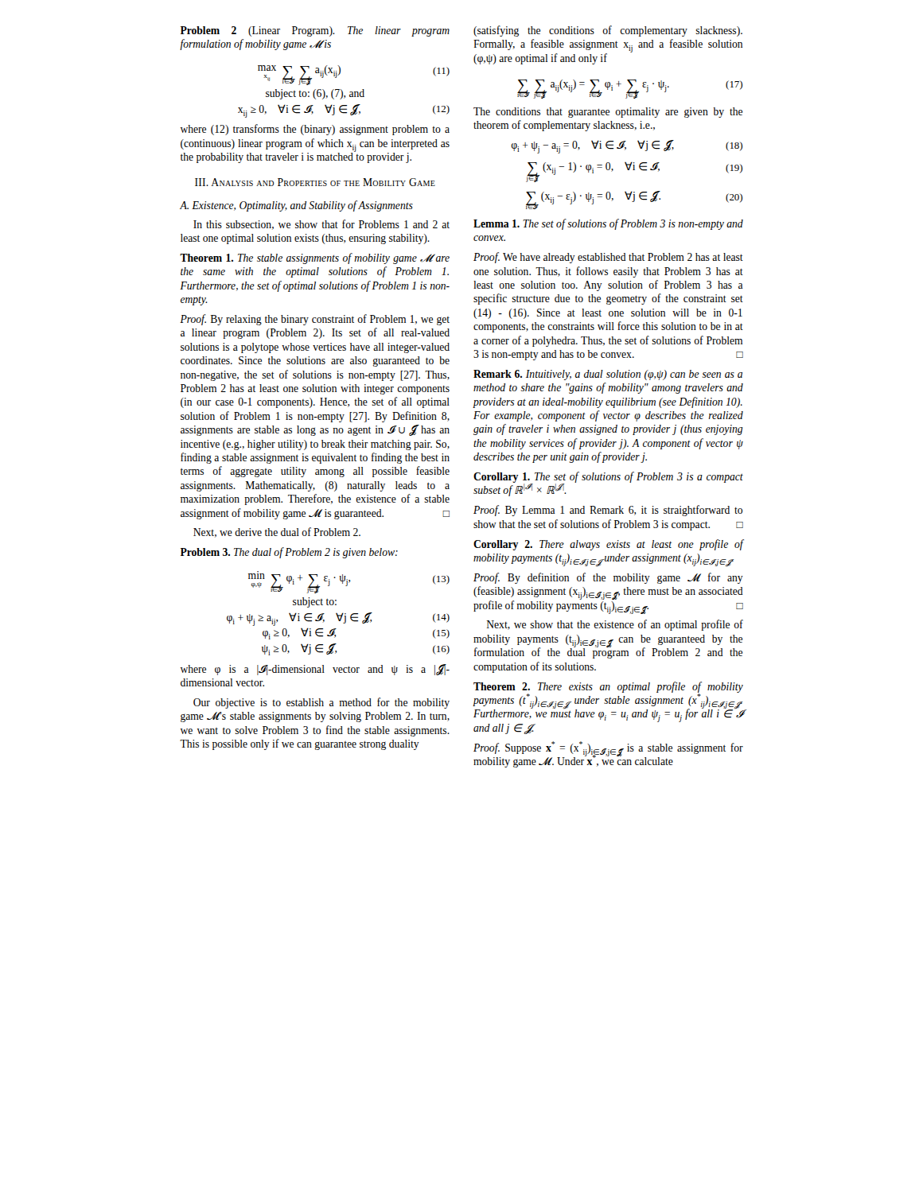Problem 2 (Linear Program). The linear program formulation of mobility game 𝓜 is
max xij ∑i∈𝓘 ∑j∈𝓙 aij(xij) (11)
subject to: (6), (7), and
xij ≥ 0, ∀i ∈ 𝓘, ∀j ∈ 𝓙, (12)
where (12) transforms the (binary) assignment problem to a (continuous) linear program of which xij can be interpreted as the probability that traveler i is matched to provider j.
III. Analysis and Properties of the Mobility Game
A. Existence, Optimality, and Stability of Assignments
In this subsection, we show that for Problems 1 and 2 at least one optimal solution exists (thus, ensuring stability).
Theorem 1. The stable assignments of mobility game 𝓜 are the same with the optimal solutions of Problem 1. Furthermore, the set of optimal solutions of Problem 1 is non-empty.
Proof. By relaxing the binary constraint of Problem 1, we get a linear program (Problem 2). Its set of all real-valued solutions is a polytope whose vertices have all integer-valued coordinates. Since the solutions are also guaranteed to be non-negative, the set of solutions is non-empty [27]. Thus, Problem 2 has at least one solution with integer components (in our case 0-1 components). Hence, the set of all optimal solution of Problem 1 is non-empty [27]. By Definition 8, assignments are stable as long as no agent in 𝓘 ∪ 𝓙 has an incentive (e.g., higher utility) to break their matching pair. So, finding a stable assignment is equivalent to finding the best in terms of aggregate utility among all possible feasible assignments. Mathematically, (8) naturally leads to a maximization problem. Therefore, the existence of a stable assignment of mobility game 𝓜 is guaranteed. □
Next, we derive the dual of Problem 2.
Problem 3. The dual of Problem 2 is given below:
min φ,ψ ∑i∈𝓘 φi + ∑j∈𝓙 εj · ψj, (13)
subject to:
φi + ψj ≥ aij, ∀i ∈ 𝓘, ∀j ∈ 𝓙, (14)
φi ≥ 0, ∀i ∈ 𝓘, (15)
ψi ≥ 0, ∀j ∈ 𝓙, (16)
where φ is a |𝓘|-dimensional vector and ψ is a |𝓙|-dimensional vector.
Our objective is to establish a method for the mobility game 𝓜's stable assignments by solving Problem 2. In turn, we want to solve Problem 3 to find the stable assignments. This is possible only if we can guarantee strong duality
(satisfying the conditions of complementary slackness). Formally, a feasible assignment xij and a feasible solution (φ,ψ) are optimal if and only if
∑i∈𝓘 ∑j∈𝓙 aij(xij) = ∑i∈𝓘 φi + ∑j∈𝓙 εj · ψj. (17)
The conditions that guarantee optimality are given by the theorem of complementary slackness, i.e.,
φi + ψj − aij = 0, ∀i ∈ 𝓘, ∀j ∈ 𝓙, (18)
∑j∈𝓙 (xij − 1) · φi = 0, ∀i ∈ 𝓘, (19)
∑i∈𝓘 (xij − εj) · ψj = 0, ∀j ∈ 𝓙. (20)
Lemma 1. The set of solutions of Problem 3 is non-empty and convex.
Proof. We have already established that Problem 2 has at least one solution. Thus, it follows easily that Problem 3 has at least one solution too. Any solution of Problem 3 has a specific structure due to the geometry of the constraint set (14) - (16). Since at least one solution will be in 0-1 components, the constraints will force this solution to be in at a corner of a polyhedra. Thus, the set of solutions of Problem 3 is non-empty and has to be convex. □
Remark 6. Intuitively, a dual solution (φ,ψ) can be seen as a method to share the "gains of mobility" among travelers and providers at an ideal-mobility equilibrium (see Definition 10). For example, component of vector φ describes the realized gain of traveler i when assigned to provider j (thus enjoying the mobility services of provider j). A component of vector ψ describes the per unit gain of provider j.
Corollary 1. The set of solutions of Problem 3 is a compact subset of ℝ|𝓘| × ℝ|𝓙|.
Proof. By Lemma 1 and Remark 6, it is straightforward to show that the set of solutions of Problem 3 is compact. □
Corollary 2. There always exists at least one profile of mobility payments (tij)i∈𝓘,j∈𝓙 under assignment (xij)i∈𝓘,j∈𝓙.
Proof. By definition of the mobility game 𝓜 for any (feasible) assignment (xij)i∈𝓘,j∈𝓙, there must be an associated profile of mobility payments (tij)i∈𝓘,j∈𝓙. □
Next, we show that the existence of an optimal profile of mobility payments (tij)i∈𝓘,j∈𝓙 can be guaranteed by the formulation of the dual program of Problem 2 and the computation of its solutions.
Theorem 2. There exists an optimal profile of mobility payments (t*ij)i∈𝓘,j∈𝓙 under stable assignment (x*ij)i∈𝓘,j∈𝓙. Furthermore, we must have φi = ui and ψj = uj for all i ∈ 𝓘 and all j ∈ 𝓙.
Proof. Suppose x* = (x*ij)i∈𝓘,j∈𝓙 is a stable assignment for mobility game 𝓜. Under x*, we can calculate